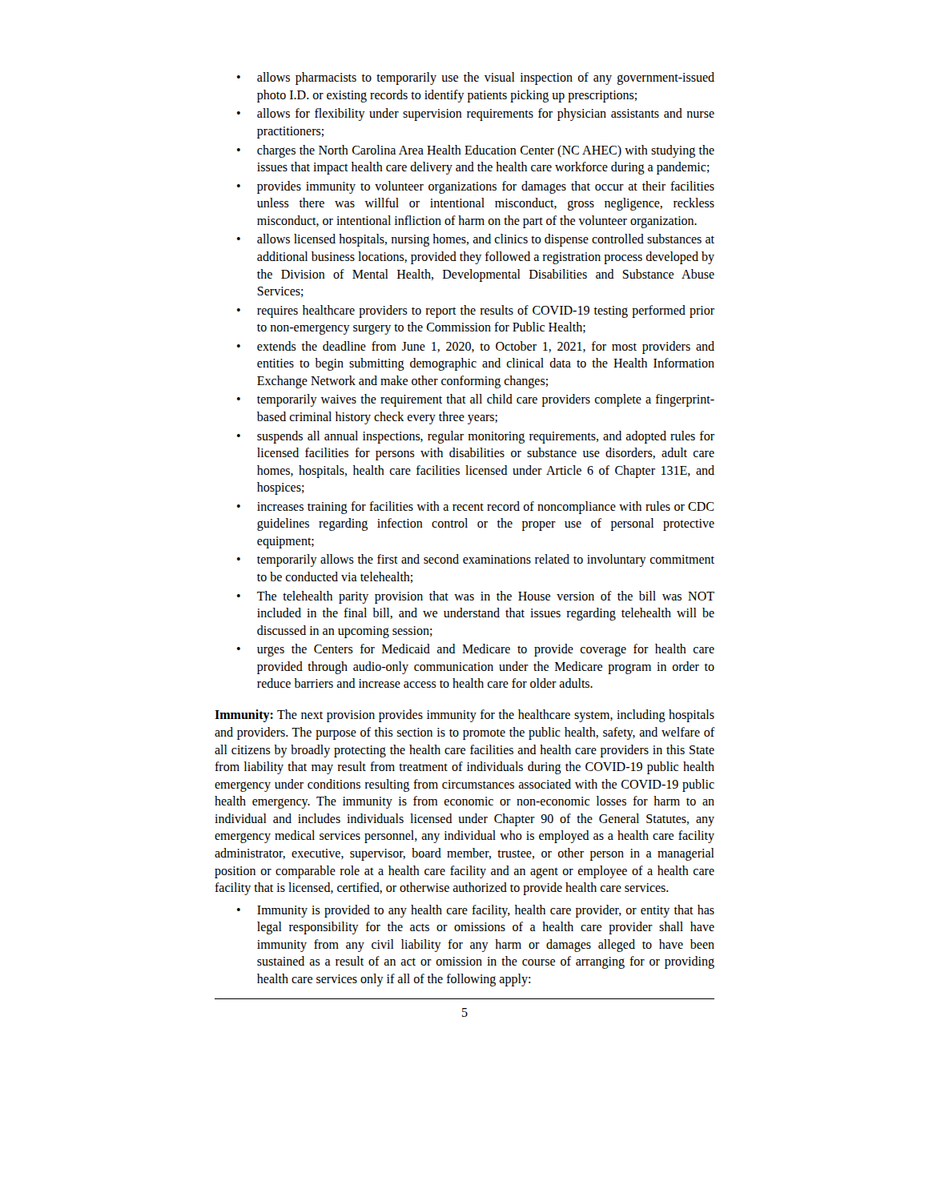allows pharmacists to temporarily use the visual inspection of any government-issued photo I.D. or existing records to identify patients picking up prescriptions;
allows for flexibility under supervision requirements for physician assistants and nurse practitioners;
charges the North Carolina Area Health Education Center (NC AHEC) with studying the issues that impact health care delivery and the health care workforce during a pandemic;
provides immunity to volunteer organizations for damages that occur at their facilities unless there was willful or intentional misconduct, gross negligence, reckless misconduct, or intentional infliction of harm on the part of the volunteer organization.
allows licensed hospitals, nursing homes, and clinics to dispense controlled substances at additional business locations, provided they followed a registration process developed by the Division of Mental Health, Developmental Disabilities and Substance Abuse Services;
requires healthcare providers to report the results of COVID-19 testing performed prior to non-emergency surgery to the Commission for Public Health;
extends the deadline from June 1, 2020, to October 1, 2021, for most providers and entities to begin submitting demographic and clinical data to the Health Information Exchange Network and make other conforming changes;
temporarily waives the requirement that all child care providers complete a fingerprint-based criminal history check every three years;
suspends all annual inspections, regular monitoring requirements, and adopted rules for licensed facilities for persons with disabilities or substance use disorders, adult care homes, hospitals, health care facilities licensed under Article 6 of Chapter 131E, and hospices;
increases training for facilities with a recent record of noncompliance with rules or CDC guidelines regarding infection control or the proper use of personal protective equipment;
temporarily allows the first and second examinations related to involuntary commitment to be conducted via telehealth;
The telehealth parity provision that was in the House version of the bill was NOT included in the final bill, and we understand that issues regarding telehealth will be discussed in an upcoming session;
urges the Centers for Medicaid and Medicare to provide coverage for health care provided through audio-only communication under the Medicare program in order to reduce barriers and increase access to health care for older adults.
Immunity: The next provision provides immunity for the healthcare system, including hospitals and providers. The purpose of this section is to promote the public health, safety, and welfare of all citizens by broadly protecting the health care facilities and health care providers in this State from liability that may result from treatment of individuals during the COVID-19 public health emergency under conditions resulting from circumstances associated with the COVID-19 public health emergency. The immunity is from economic or non-economic losses for harm to an individual and includes individuals licensed under Chapter 90 of the General Statutes, any emergency medical services personnel, any individual who is employed as a health care facility administrator, executive, supervisor, board member, trustee, or other person in a managerial position or comparable role at a health care facility and an agent or employee of a health care facility that is licensed, certified, or otherwise authorized to provide health care services.
Immunity is provided to any health care facility, health care provider, or entity that has legal responsibility for the acts or omissions of a health care provider shall have immunity from any civil liability for any harm or damages alleged to have been sustained as a result of an act or omission in the course of arranging for or providing health care services only if all of the following apply:
5